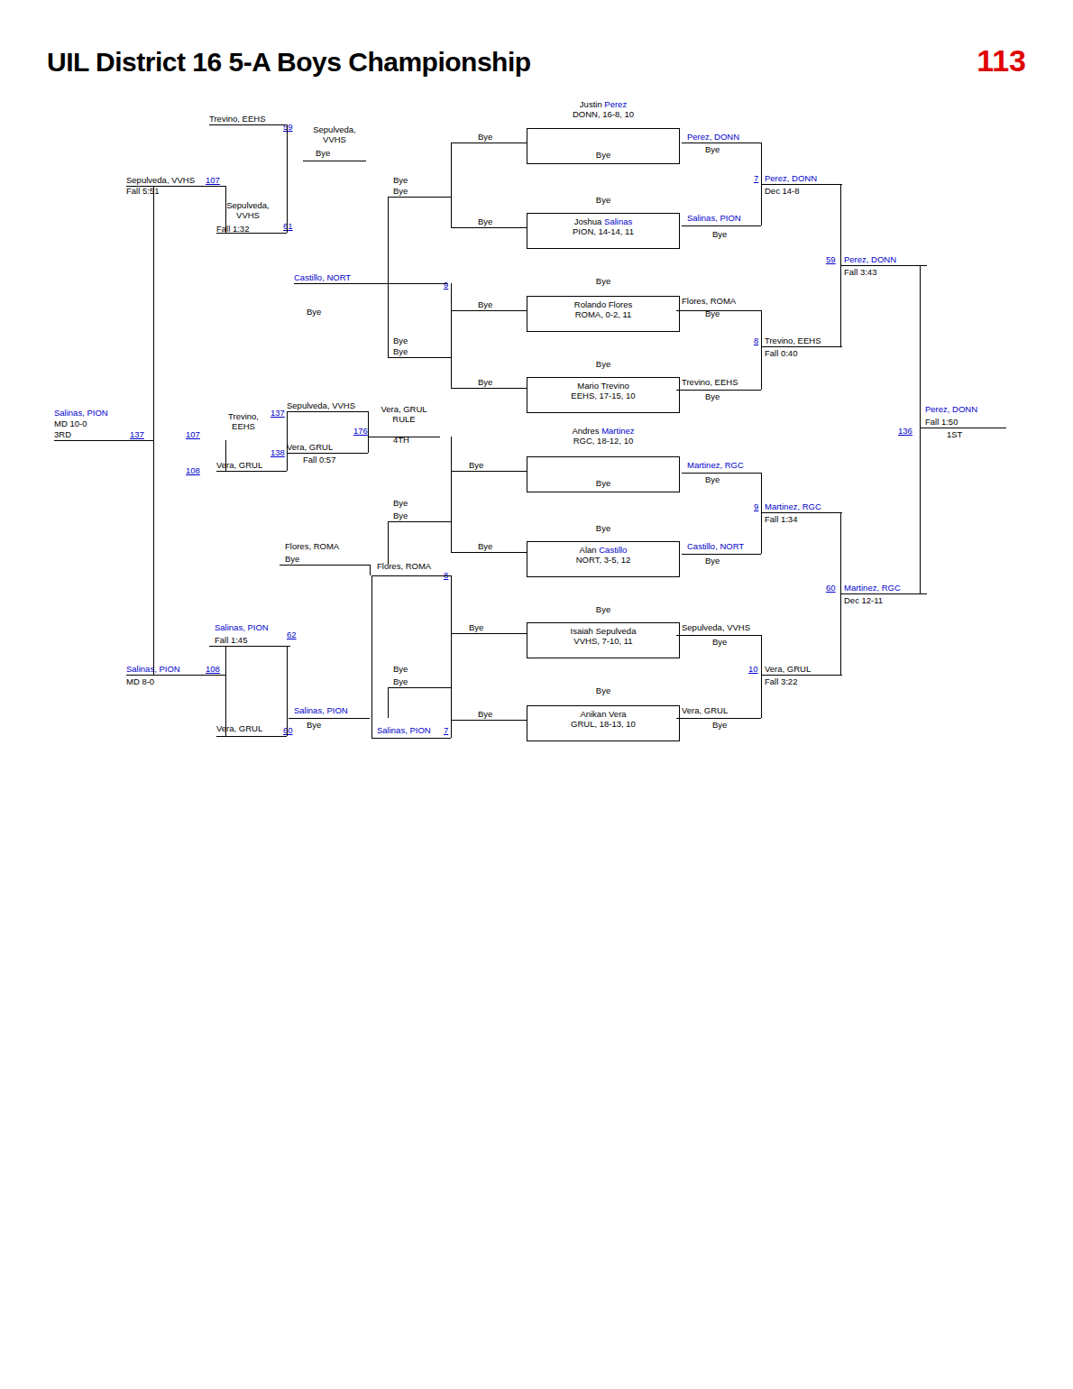UIL District 16 5-A Boys Championship
113
Trevino, EEHS
59
Sepulveda,
VVHS
Bye
Sepulveda, VVHS
107
Fall 5:51
Sepulveda,
VVHS
Fall 1:32
61
Bye
Bye
Castillo, NORT
9
Bye
Bye
Bye
Salinas, PION
MD 10-0
3RD
137
107
Trevino,
EEHS
137
Sepulveda, VVHS
138
Vera, GRUL
Fall 0:57
108
Vera, GRUL
Vera, GRUL
RULE
4TH
176
Bye
Bye
Flores, ROMA
Bye
Flores, ROMA
8
Salinas, PION
62
Fall 1:45
Salinas, PION
108
MD 8-0
Bye
Bye
Salinas, PION
Bye
Vera, GRUL
60
Salinas, PION
7
Justin Perez
DONN, 16-8, 10
Bye
Bye
Bye
Joshua Salinas
PION, 14-14, 11
Bye
Bye
Rolando Flores
ROMA, 0-2, 11
Bye
Bye
Mario Trevino
EEHS, 17-15, 10
Bye
Andres Martinez
RGC, 18-12, 10
Bye
Bye
Bye
Alan Castillo
NORT, 3-5, 12
Bye
Bye
Isaiah Sepulveda
VVHS, 7-10, 11
Bye
Bye
Anikan Vera
GRUL, 18-13, 10
Bye
Perez, DONN
Bye
Salinas, PION
Bye
7
Perez, DONN
Dec 14-8
Flores, ROMA
Bye
Trevino, EEHS
Bye
8
Trevino, EEHS
Fall 0:40
Martinez, RGC
Bye
Castillo, NORT
Bye
9
Martinez, RGC
Fall 1:34
Sepulveda, VVHS
Bye
Vera, GRUL
Bye
10
Vera, GRUL
Fall 3:22
59
Perez, DONN
Fall 3:43
60
Martinez, RGC
Dec 12-11
136
Perez, DONN
Fall 1:50
1ST